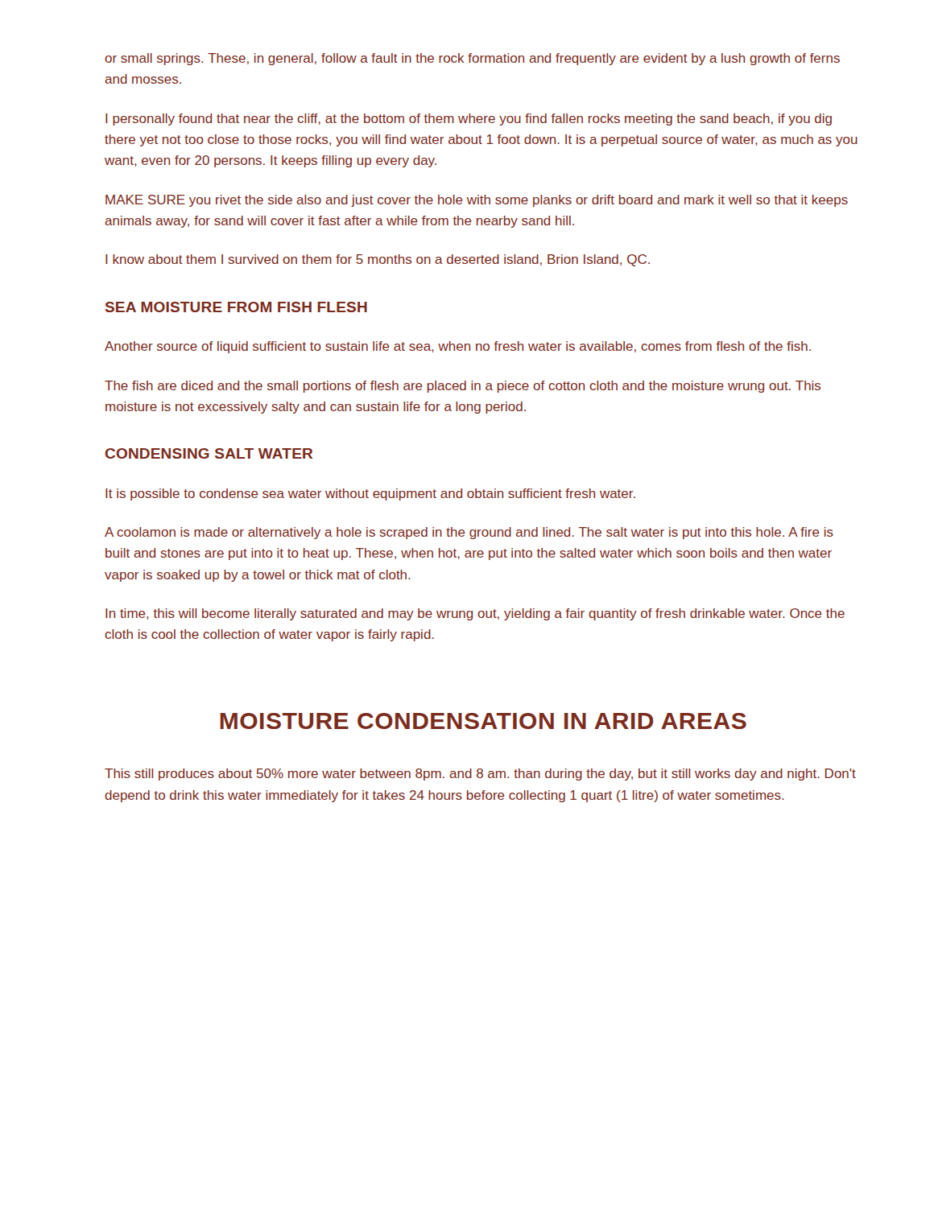or small springs. These, in general, follow a fault in the rock formation and frequently are evident by a lush growth of ferns and mosses.
I personally found that near the cliff, at the bottom of them where you find fallen rocks meeting the sand beach, if you dig there yet not too close to those rocks, you will find water about 1 foot down. It is a perpetual source of water, as much as you want, even for 20 persons. It keeps filling up every day.
MAKE SURE you rivet the side also and just cover the hole with some planks or drift board and mark it well so that it keeps animals away, for sand will cover it fast after a while from the nearby sand hill.
I know about them I survived on them for 5 months on a deserted island, Brion Island, QC.
SEA MOISTURE FROM FISH FLESH
Another source of liquid sufficient to sustain life at sea, when no fresh water is available, comes from flesh of the fish.
The fish are diced and the small portions of flesh are placed in a piece of cotton cloth and the moisture wrung out. This moisture is not excessively salty and can sustain life for a long period.
CONDENSING SALT WATER
It is possible to condense sea water without equipment and obtain sufficient fresh water.
A coolamon is made or alternatively a hole is scraped in the ground and lined. The salt water is put into this hole. A fire is built and stones are put into it to heat up. These, when hot, are put into the salted water which soon boils and then water vapor is soaked up by a towel or thick mat of cloth.
In time, this will become literally saturated and may be wrung out, yielding a fair quantity of fresh drinkable water. Once the cloth is cool the collection of water vapor is fairly rapid.
MOISTURE CONDENSATION IN ARID AREAS
This still produces about 50% more water between 8pm. and 8 am. than during the day, but it still works day and night. Don't depend to drink this water immediately for it takes 24 hours before collecting 1 quart (1 litre) of water sometimes.